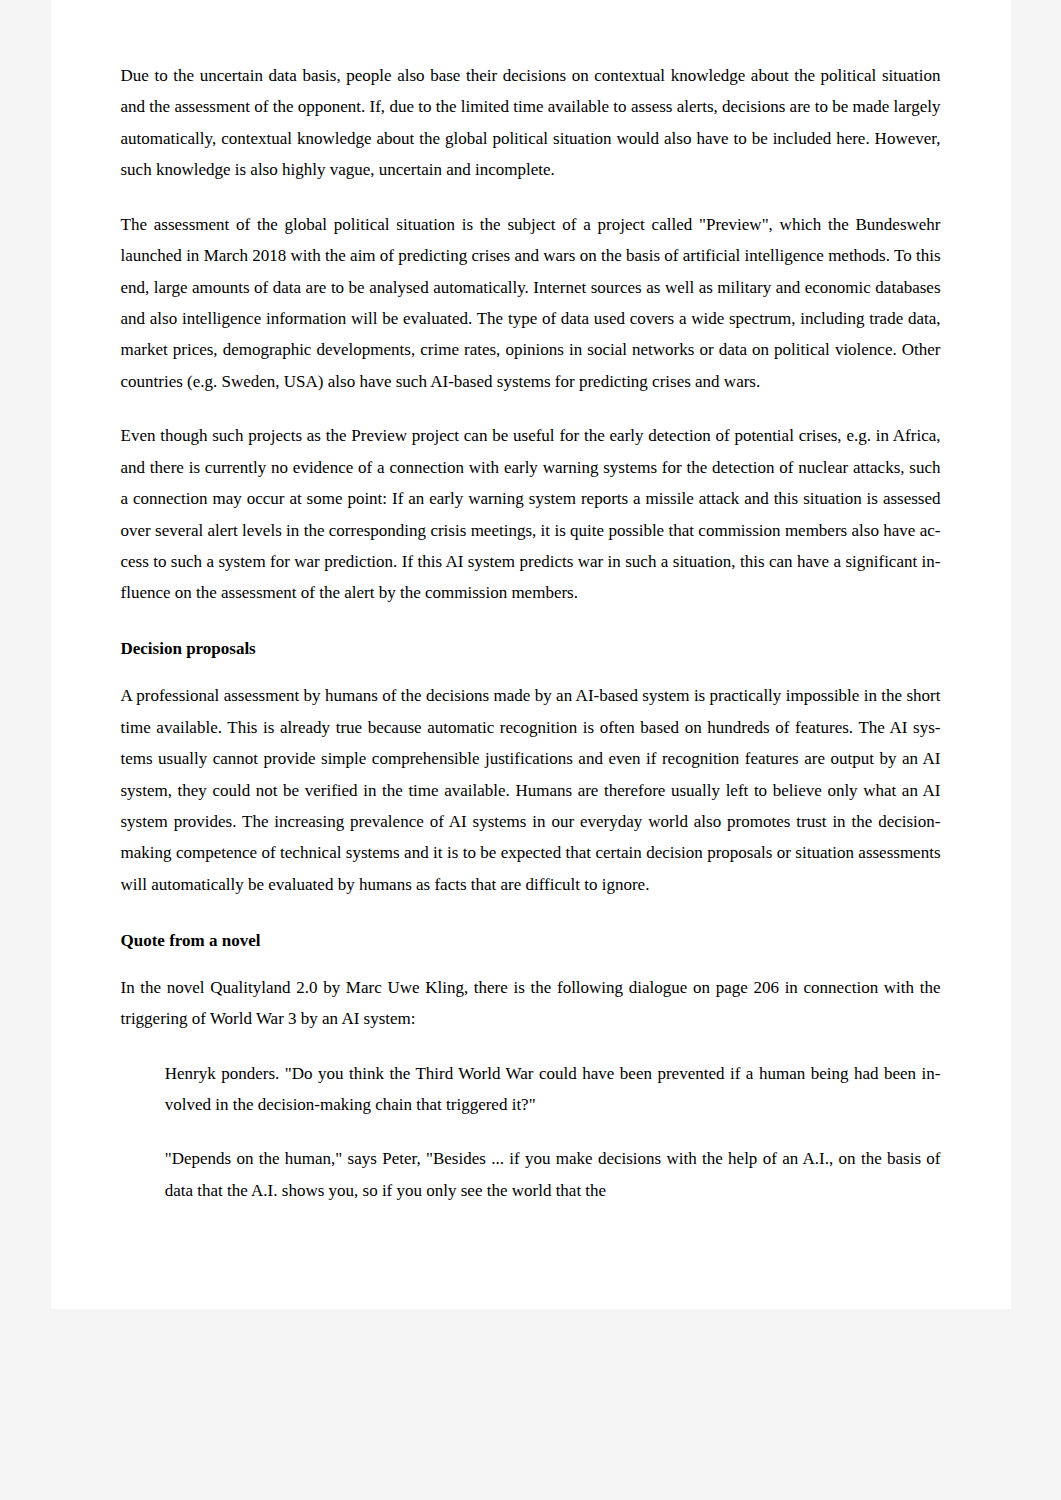Due to the uncertain data basis, people also base their decisions on contextual knowledge about the political situation and the assessment of the opponent. If, due to the limited time available to assess alerts, decisions are to be made largely automatically, contextual knowledge about the global political situation would also have to be included here. However, such knowledge is also highly vague, uncertain and incomplete.
The assessment of the global political situation is the subject of a project called "Preview", which the Bundeswehr launched in March 2018 with the aim of predicting crises and wars on the basis of artificial intelligence methods. To this end, large amounts of data are to be analysed automatically. Internet sources as well as military and economic databases and also intelligence information will be evaluated. The type of data used covers a wide spectrum, including trade data, market prices, demographic developments, crime rates, opinions in social networks or data on political violence. Other countries (e.g. Sweden, USA) also have such AI-based systems for predicting crises and wars.
Even though such projects as the Preview project can be useful for the early detection of potential crises, e.g. in Africa, and there is currently no evidence of a connection with early warning systems for the detection of nuclear attacks, such a connection may occur at some point: If an early warning system reports a missile attack and this situation is assessed over several alert levels in the corresponding crisis meetings, it is quite possible that commission members also have access to such a system for war prediction. If this AI system predicts war in such a situation, this can have a significant influence on the assessment of the alert by the commission members.
Decision proposals
A professional assessment by humans of the decisions made by an AI-based system is practically impossible in the short time available. This is already true because automatic recognition is often based on hundreds of features. The AI systems usually cannot provide simple comprehensible justifications and even if recognition features are output by an AI system, they could not be verified in the time available. Humans are therefore usually left to believe only what an AI system provides. The increasing prevalence of AI systems in our everyday world also promotes trust in the decision-making competence of technical systems and it is to be expected that certain decision proposals or situation assessments will automatically be evaluated by humans as facts that are difficult to ignore.
Quote from a novel
In the novel Qualityland 2.0 by Marc Uwe Kling, there is the following dialogue on page 206 in connection with the triggering of World War 3 by an AI system:
Henryk ponders. "Do you think the Third World War could have been prevented if a human being had been involved in the decision-making chain that triggered it?"
"Depends on the human," says Peter, "Besides ... if you make decisions with the help of an A.I., on the basis of data that the A.I. shows you, so if you only see the world that the